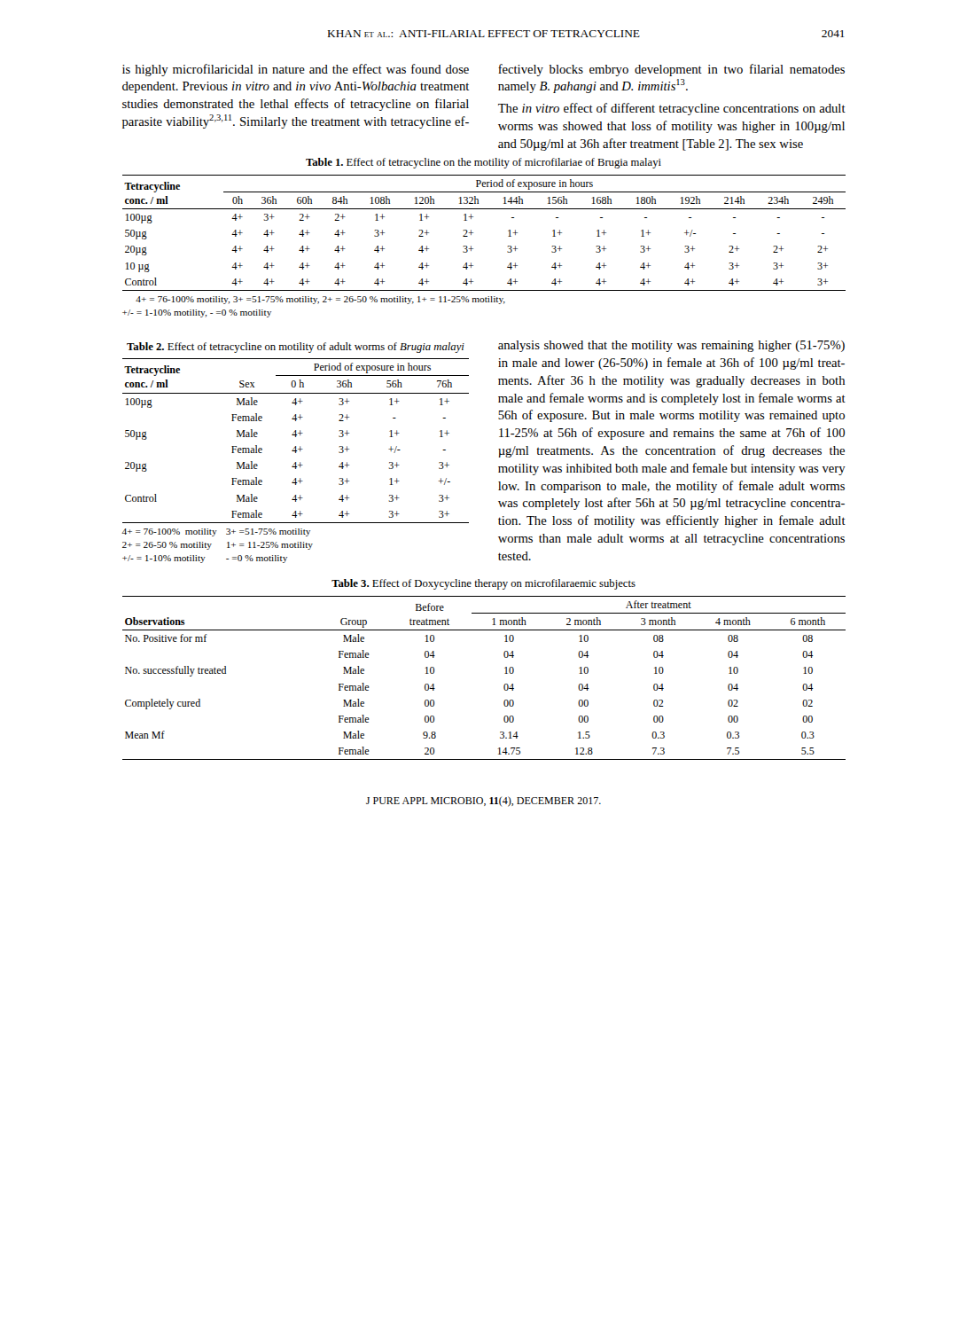KHAN et al.: ANTI-FILARIAL EFFECT OF TETRACYCLINE 2041
is highly microfilaricidal in nature and the effect was found dose dependent. Previous in vitro and in vivo Anti-Wolbachia treatment studies demonstrated the lethal effects of tetracycline on filarial parasite viability2,3,11. Similarly the treatment with tetracycline effectively blocks embryo development in two filarial nematodes namely B. pahangi and D. immitis13.
The in vitro effect of different tetracycline concentrations on adult worms was showed that loss of motility was higher in 100µg/ml and 50µg/ml at 36h after treatment [Table 2]. The sex wise
Table 1. Effect of tetracycline on the motility of microfilariae of Brugia malayi
| Tetracycline conc. / ml | Period of exposure in hours |
| --- | --- |
| 0h | 36h | 60h | 84h | 108h | 120h | 132h | 144h | 156h | 168h | 180h | 192h | 214h | 234h | 249h |
| 100µg | 4+ | 3+ | 2+ | 2+ | 1+ | 1+ | 1+ | - | - | - | - | - | - | - | - |
| 50µg | 4+ | 4+ | 4+ | 4+ | 3+ | 2+ | 2+ | 1+ | 1+ | 1+ | 1+ | +/- | - | - | - |
| 20µg | 4+ | 4+ | 4+ | 4+ | 4+ | 4+ | 3+ | 3+ | 3+ | 3+ | 3+ | 3+ | 2+ | 2+ | 2+ |
| 10 µg | 4+ | 4+ | 4+ | 4+ | 4+ | 4+ | 4+ | 4+ | 4+ | 4+ | 4+ | 4+ | 3+ | 3+ | 3+ |
| Control | 4+ | 4+ | 4+ | 4+ | 4+ | 4+ | 4+ | 4+ | 4+ | 4+ | 4+ | 4+ | 4+ | 4+ | 3+ |
4+ = 76-100% motility, 3+ =51-75% motility, 2+ = 26-50 % motility, 1+ = 11-25% motility,
+/- = 1-10% motility, - =0 % motility
Table 2. Effect of tetracycline on motility of adult worms of Brugia malayi
| Tetracycline conc. / ml | Sex | Period of exposure in hours |
| --- | --- | --- |
| 0 h | 36h | 56h | 76h |
| 100µg | Male | 4+ | 3+ | 1+ | 1+ |
| | Female | 4+ | 2+ | - | - |
| 50µg | Male | 4+ | 3+ | 1+ | 1+ |
| | Female | 4+ | 3+ | +/- | - |
| 20µg | Male | 4+ | 4+ | 3+ | 3+ |
| | Female | 4+ | 3+ | 1+ | +/- |
| Control | Male | 4+ | 4+ | 3+ | 3+ |
| | Female | 4+ | 4+ | 3+ | 3+ |
| 4+ = 76-100% motility | 3+ =51-75% motility |
| 2+ = 26-50 % motility | 1+ = 11-25% motility |
| +/- = 1-10% motility | - =0 % motility |
analysis showed that the motility was remaining higher (51-75%) in male and lower (26-50%) in female at 36h of 100 µg/ml treatments. After 36 h the motility was gradually decreases in both male and female worms and is completely lost in female worms at 56h of exposure. But in male worms motility was remained upto 11-25% at 56h of exposure and remains the same at 76h of 100 µg/ml treatments. As the concentration of drug decreases the motility was inhibited both male and female but intensity was very low. In comparison to male, the motility of female adult worms was completely lost after 56h at 50 µg/ml tetracycline concentration. The loss of motility was efficiently higher in female adult worms than male adult worms at all tetracycline concentrations tested.
Table 3. Effect of Doxycycline therapy on microfilaraemic subjects
| Observations | Group | Before treatment | After treatment |
| --- | --- | --- | --- |
| 1 month | 2 month | 3 month | 4 month | 6 month |
| No. Positive for mf | Male | 10 | 10 | 10 | 08 | 08 | 08 |
| | Female | 04 | 04 | 04 | 04 | 04 | 04 |
| No. successfully treated | Male | 10 | 10 | 10 | 10 | 10 | 10 |
| | Female | 04 | 04 | 04 | 04 | 04 | 04 |
| Completely cured | Male | 00 | 00 | 00 | 02 | 02 | 02 |
| | Female | 00 | 00 | 00 | 00 | 00 | 00 |
| Mean Mf | Male | 9.8 | 3.14 | 1.5 | 0.3 | 0.3 | 0.3 |
| | Female | 20 | 14.75 | 12.8 | 7.3 | 7.5 | 5.5 |
J PURE APPL MICROBIO, 11(4), DECEMBER 2017.